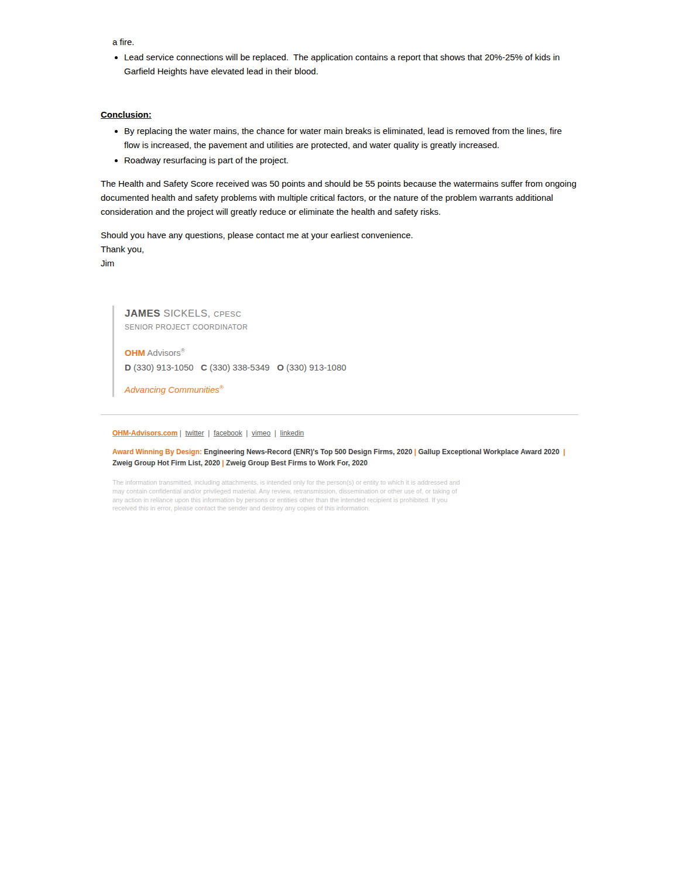a fire.
Lead service connections will be replaced. The application contains a report that shows that 20%-25% of kids in Garfield Heights have elevated lead in their blood.
Conclusion:
By replacing the water mains, the chance for water main breaks is eliminated, lead is removed from the lines, fire flow is increased, the pavement and utilities are protected, and water quality is greatly increased.
Roadway resurfacing is part of the project.
The Health and Safety Score received was 50 points and should be 55 points because the watermains suffer from ongoing documented health and safety problems with multiple critical factors, or the nature of the problem warrants additional consideration and the project will greatly reduce or eliminate the health and safety risks.
Should you have any questions, please contact me at your earliest convenience.
Thank you,
Jim
JAMES SICKELS, CPESC
SENIOR PROJECT COORDINATOR
OHM Advisors®
D (330) 913-1050 C (330) 338-5349 O (330) 913-1080
Advancing Communities®
OHM-Advisors.com | twitter | facebook | vimeo | linkedin
Award Winning By Design: Engineering News-Record (ENR)'s Top 500 Design Firms, 2020 | Gallup Exceptional Workplace Award 2020 | Zweig Group Hot Firm List, 2020 | Zweig Group Best Firms to Work For, 2020
The information transmitted, including attachments, is intended only for the person(s) or entity to which it is addressed and may contain confidential and/or privileged material. Any review, retransmission, dissemination or other use of, or taking of any action in reliance upon this information by persons or entities other than the intended recipient is prohibited. If you received this in error, please contact the sender and destroy any copies of this information.